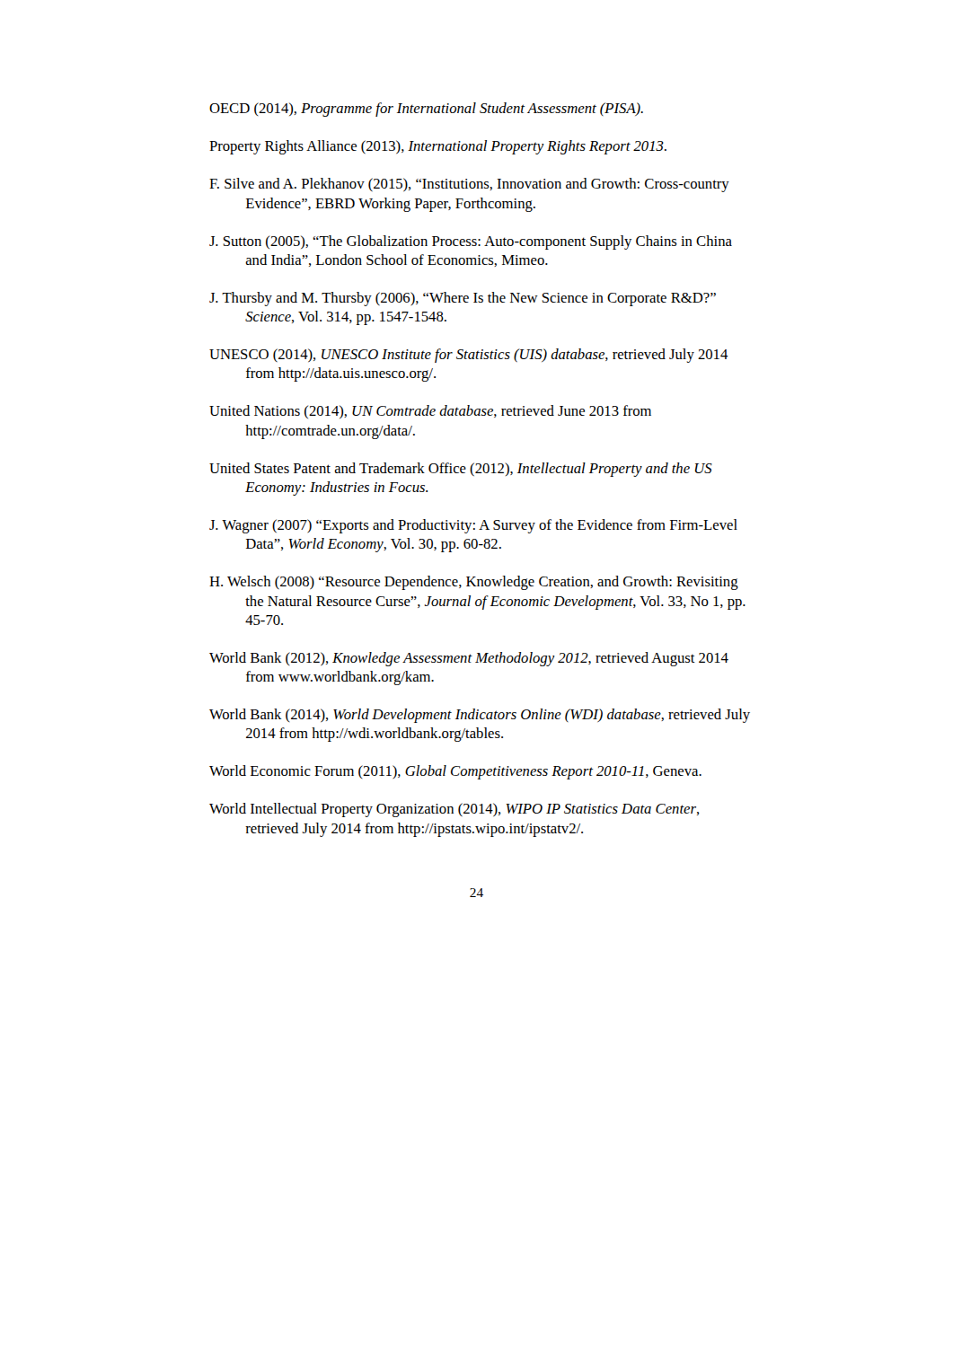OECD (2014), Programme for International Student Assessment (PISA).
Property Rights Alliance (2013), International Property Rights Report 2013.
F. Silve and A. Plekhanov (2015), “Institutions, Innovation and Growth: Cross-country Evidence”, EBRD Working Paper, Forthcoming.
J. Sutton (2005), “The Globalization Process: Auto-component Supply Chains in China and India”, London School of Economics, Mimeo.
J. Thursby and M. Thursby (2006), “Where Is the New Science in Corporate R&D?” Science, Vol. 314, pp. 1547-1548.
UNESCO (2014), UNESCO Institute for Statistics (UIS) database, retrieved July 2014 from http://data.uis.unesco.org/.
United Nations (2014), UN Comtrade database, retrieved June 2013 from http://comtrade.un.org/data/.
United States Patent and Trademark Office (2012), Intellectual Property and the US Economy: Industries in Focus.
J. Wagner (2007) “Exports and Productivity: A Survey of the Evidence from Firm-Level Data”, World Economy, Vol. 30, pp. 60-82.
H. Welsch (2008) “Resource Dependence, Knowledge Creation, and Growth: Revisiting the Natural Resource Curse”, Journal of Economic Development, Vol. 33, No 1, pp. 45-70.
World Bank (2012), Knowledge Assessment Methodology 2012, retrieved August 2014 from www.worldbank.org/kam.
World Bank (2014), World Development Indicators Online (WDI) database, retrieved July 2014 from http://wdi.worldbank.org/tables.
World Economic Forum (2011), Global Competitiveness Report 2010-11, Geneva.
World Intellectual Property Organization (2014), WIPO IP Statistics Data Center, retrieved July 2014 from http://ipstats.wipo.int/ipstatv2/.
24